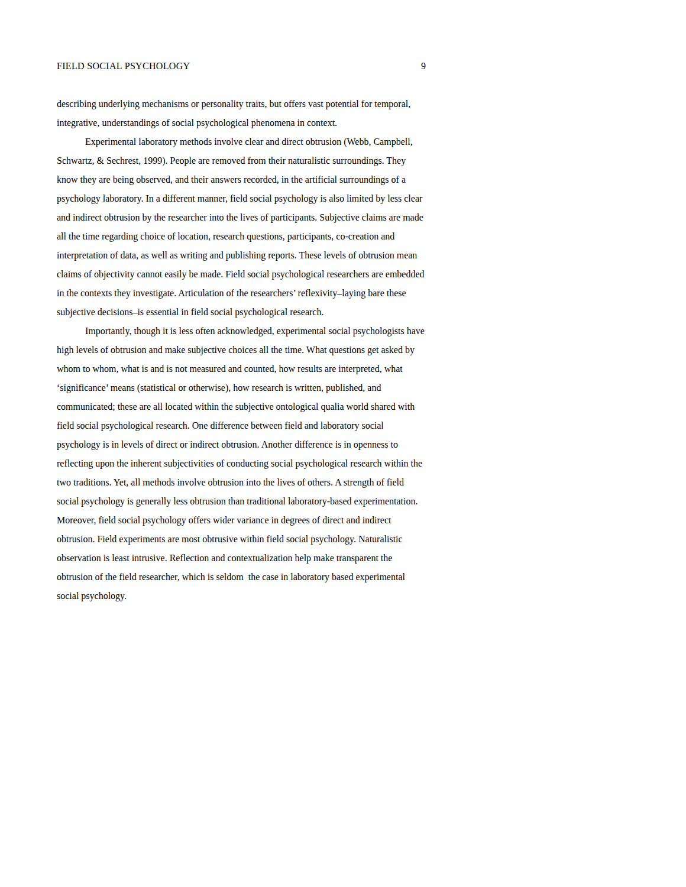Field Social Psychology 9
describing underlying mechanisms or personality traits, but offers vast potential for temporal, integrative, understandings of social psychological phenomena in context.
Experimental laboratory methods involve clear and direct obtrusion (Webb, Campbell, Schwartz, & Sechrest, 1999). People are removed from their naturalistic surroundings. They know they are being observed, and their answers recorded, in the artificial surroundings of a psychology laboratory. In a different manner, field social psychology is also limited by less clear and indirect obtrusion by the researcher into the lives of participants. Subjective claims are made all the time regarding choice of location, research questions, participants, co-creation and interpretation of data, as well as writing and publishing reports. These levels of obtrusion mean claims of objectivity cannot easily be made. Field social psychological researchers are embedded in the contexts they investigate. Articulation of the researchers’ reflexivity–laying bare these subjective decisions–is essential in field social psychological research.
Importantly, though it is less often acknowledged, experimental social psychologists have high levels of obtrusion and make subjective choices all the time. What questions get asked by whom to whom, what is and is not measured and counted, how results are interpreted, what ‘significance’ means (statistical or otherwise), how research is written, published, and communicated; these are all located within the subjective ontological qualia world shared with field social psychological research. One difference between field and laboratory social psychology is in levels of direct or indirect obtrusion. Another difference is in openness to reflecting upon the inherent subjectivities of conducting social psychological research within the two traditions. Yet, all methods involve obtrusion into the lives of others. A strength of field social psychology is generally less obtrusion than traditional laboratory-based experimentation. Moreover, field social psychology offers wider variance in degrees of direct and indirect obtrusion. Field experiments are most obtrusive within field social psychology. Naturalistic observation is least intrusive. Reflection and contextualization help make transparent the obtrusion of the field researcher, which is seldom the case in laboratory based experimental social psychology.